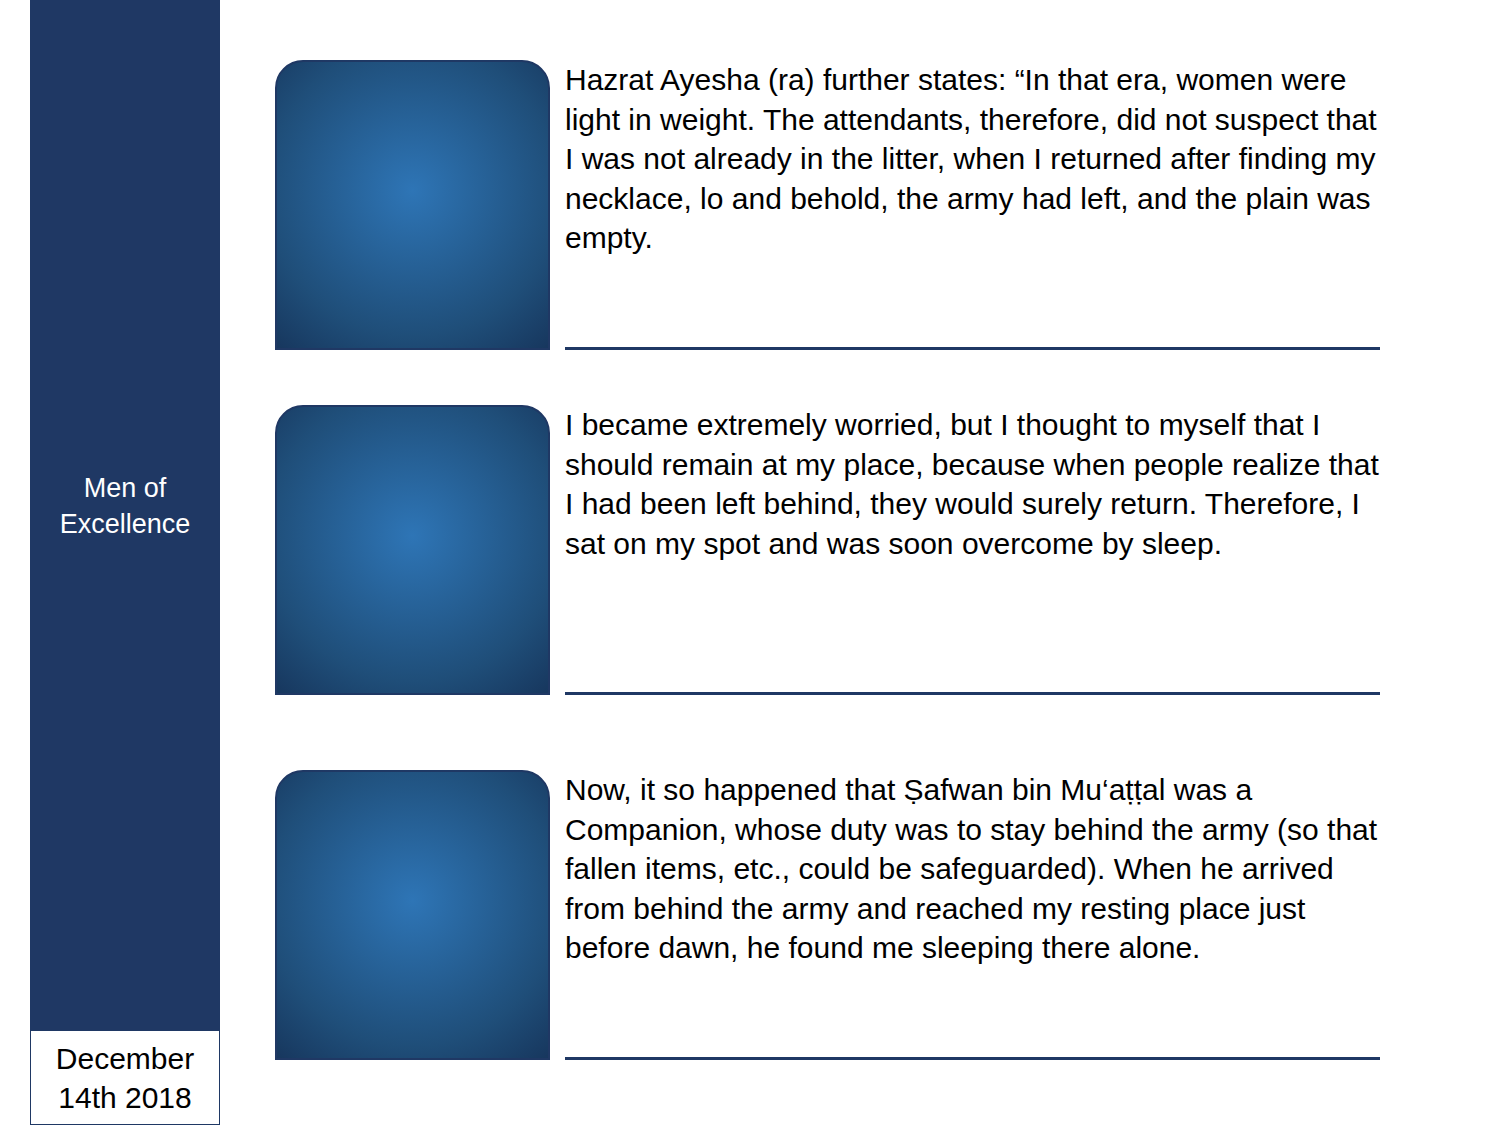Men of
Excellence
December
14th 2018
Hazrat Ayesha (ra) further states: “In that era, women were light in weight. The attendants, therefore, did not suspect that I was not already in the litter, when I returned after finding my necklace, lo and behold, the army had left, and the plain was empty.
I became extremely worried, but I thought to myself that I should remain at my place, because when people realize that I had been left behind, they would surely return. Therefore, I sat on my spot and was soon overcome by sleep.
Now, it so happened that Ṣafwan bin Mu‘aṭṭal was a Companion, whose duty was to stay behind the army (so that fallen items, etc., could be safeguarded). When he arrived from behind the army and reached my resting place just before dawn, he found me sleeping there alone.